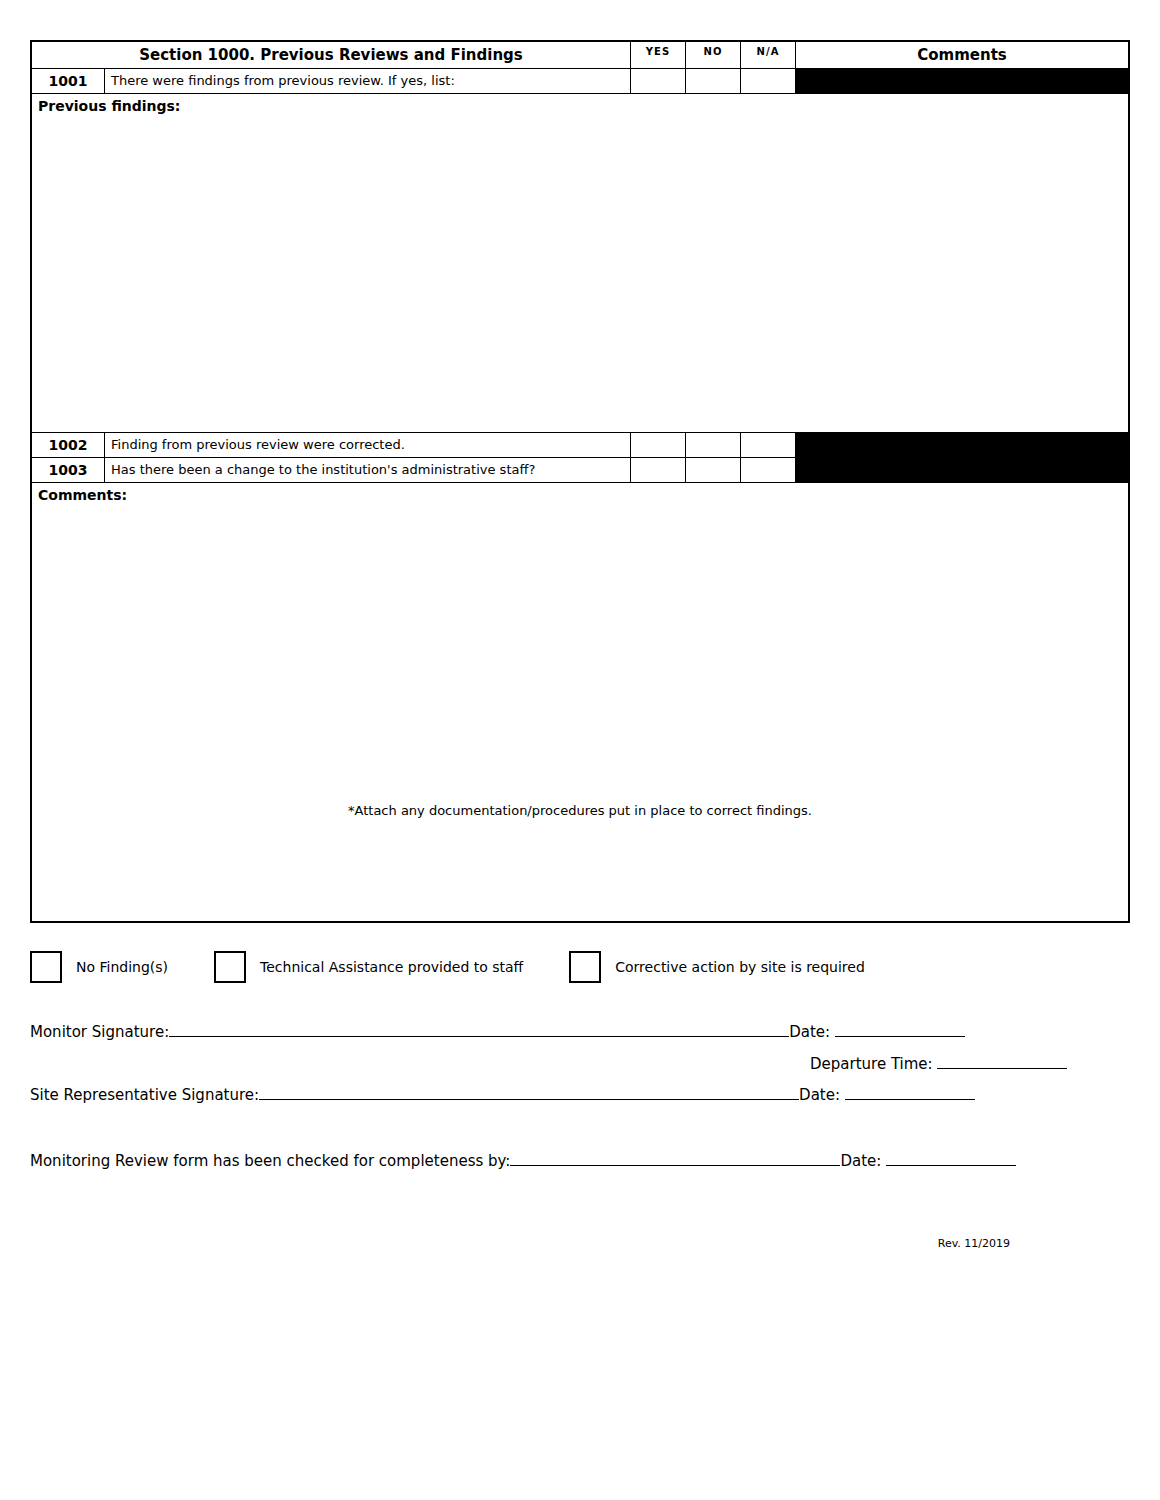| Section 1000. Previous Reviews and Findings | YES | NO | N/A | Comments |
| 1001 | There were findings from previous review. If yes, list: | | | | |
| Previous findings: |
| 1002 | Finding from previous review were corrected. | | | | |
| 1003 | Has there been a change to the institution's administrative staff? | | | | |
| Comments: *Attach any documentation/procedures put in place to correct findings. |
No Finding(s) Technical Assistance provided to staff Corrective action by site is required
Monitor Signature: Date:
Departure Time:
Site Representative Signature: Date:
Monitoring Review form has been checked for completeness by: Date:
Rev. 11/2019